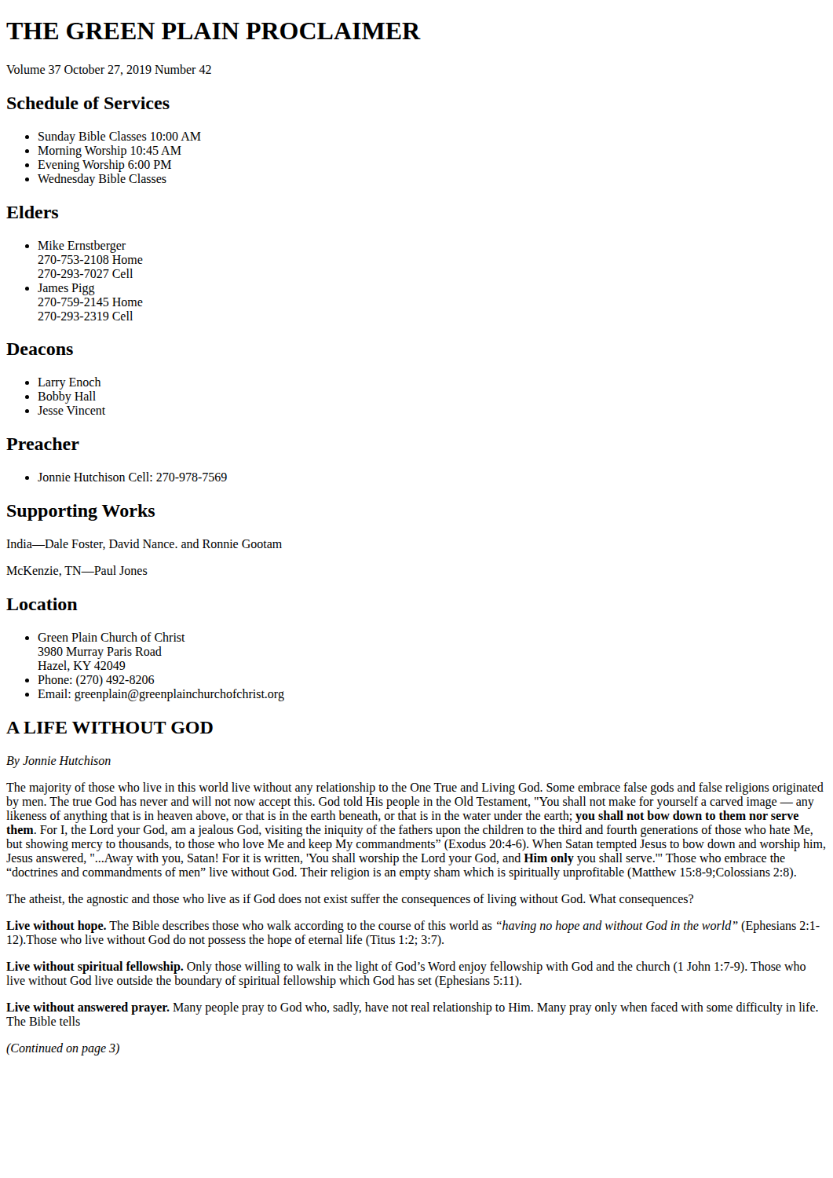THE GREEN PLAIN PROCLAIMER
Volume 37 October 27, 2019 Number 42
Schedule of Services
Sunday Bible Classes 10:00 AM
Morning Worship 10:45 AM
Evening Worship 6:00 PM
Wednesday Bible Classes
Elders
Mike Ernstberger
270-753-2108 Home
270-293-7027 Cell
James Pigg
270-759-2145 Home
270-293-2319 Cell
Deacons
Larry Enoch
Bobby Hall
Jesse Vincent
Preacher
Jonnie Hutchison Cell: 270-978-7569
Supporting Works
India—Dale Foster, David Nance. and Ronnie Gootam
McKenzie, TN—Paul Jones
Location
Green Plain Church of Christ
3980 Murray Paris Road
Hazel, KY 42049
Phone: (270) 492-8206
Email: greenplain@greenplainchurchofchrist.org
A LIFE WITHOUT GOD
By Jonnie Hutchison
The majority of those who live in this world live without any relationship to the One True and Living God. Some embrace false gods and false religions originated by men. The true God has never and will not now accept this. God told His people in the Old Testament, "You shall not make for yourself a carved image — any likeness of anything that is in heaven above, or that is in the earth beneath, or that is in the water under the earth; you shall not bow down to them nor serve them. For I, the Lord your God, am a jealous God, visiting the iniquity of the fathers upon the children to the third and fourth generations of those who hate Me, but showing mercy to thousands, to those who love Me and keep My commandments” (Exodus 20:4-6). When Satan tempted Jesus to bow down and worship him, Jesus answered, "...Away with you, Satan! For it is written, 'You shall worship the Lord your God, and Him only you shall serve.'" Those who embrace the “doctrines and commandments of men” live without God. Their religion is an empty sham which is spiritually unprofitable (Matthew 15:8-9;Colossians 2:8).
The atheist, the agnostic and those who live as if God does not exist suffer the consequences of living without God. What consequences?
Live without hope. The Bible describes those who walk according to the course of this world as “having no hope and without God in the world” (Ephesians 2:1-12).Those who live without God do not possess the hope of eternal life (Titus 1:2; 3:7).
Live without spiritual fellowship. Only those willing to walk in the light of God’s Word enjoy fellowship with God and the church (1 John 1:7-9). Those who live without God live outside the boundary of spiritual fellowship which God has set (Ephesians 5:11).
Live without answered prayer. Many people pray to God who, sadly, have not real relationship to Him. Many pray only when faced with some difficulty in life. The Bible tells
(Continued on page 3)